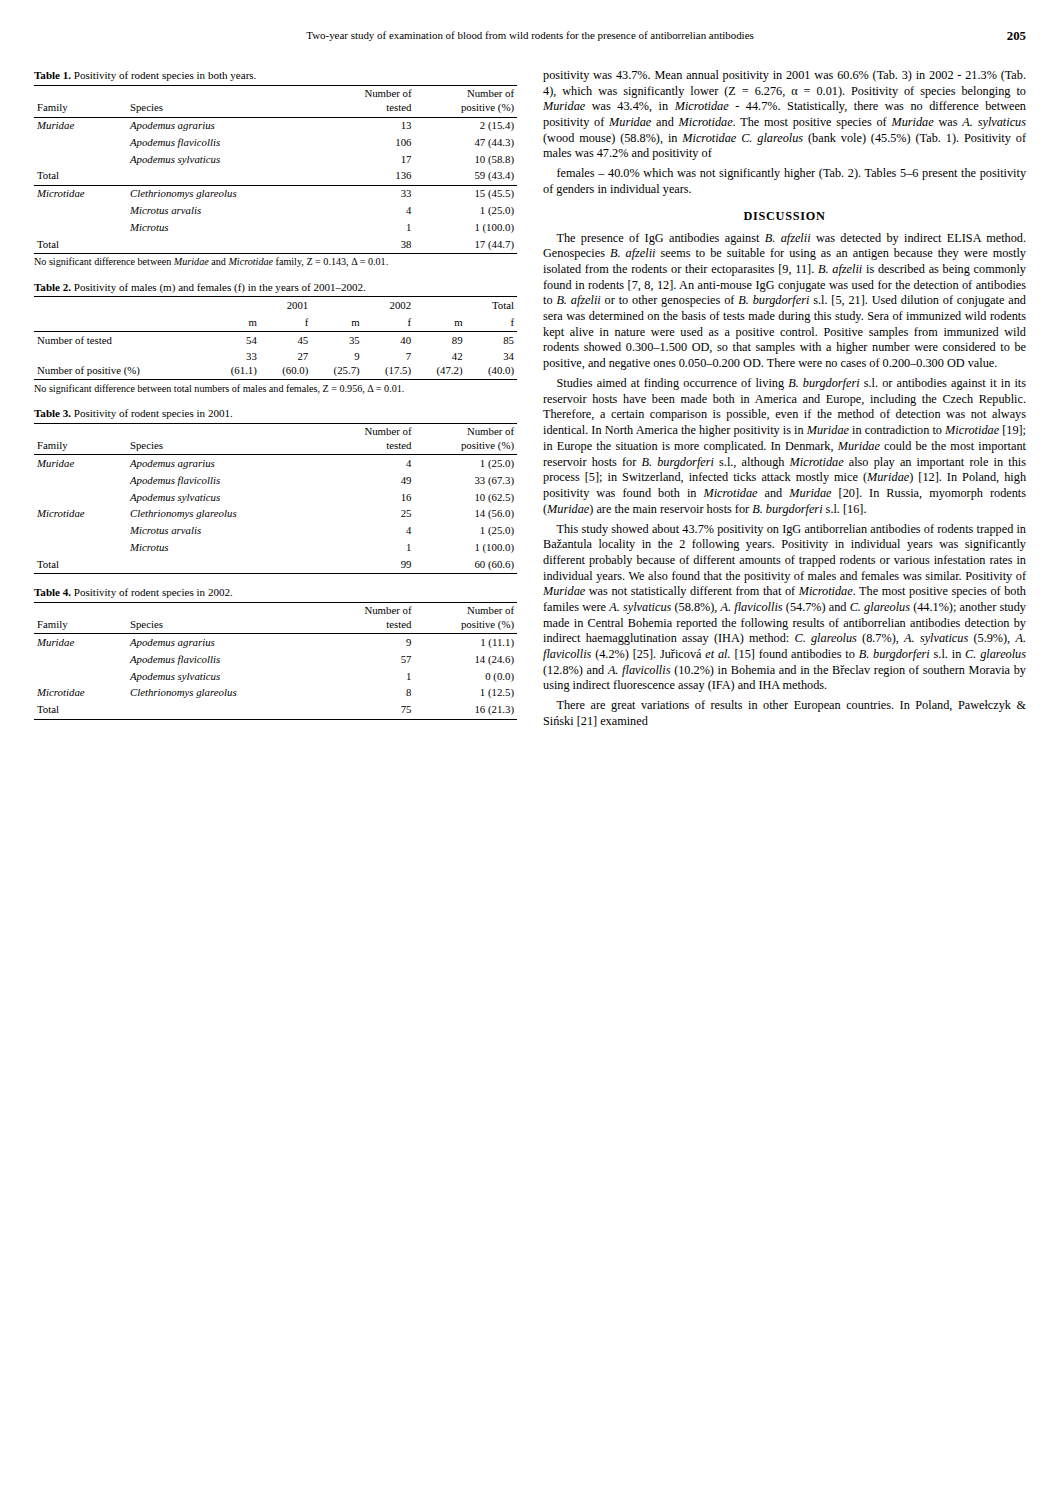Two-year study of examination of blood from wild rodents for the presence of antiborrelian antibodies 205
Table 1. Positivity of rodent species in both years.
| Family | Species | Number of tested | Number of positive (%) |
| --- | --- | --- | --- |
| Muridae | Apodemus agrarius | 13 | 2 (15.4) |
| | Apodemus flavicollis | 106 | 47 (44.3) |
| | Apodemus sylvaticus | 17 | 10 (58.8) |
| Total | | 136 | 59 (43.4) |
| Microtidae | Clethrionomys glareolus | 33 | 15 (45.5) |
| | Microtus arvalis | 4 | 1 (25.0) |
| | Microtus | 1 | 1 (100.0) |
| Total | | 38 | 17 (44.7) |
No significant difference between Muridae and Microtidae family, Z = 0.143, Δ = 0.01.
Table 2. Positivity of males (m) and females (f) in the years of 2001–2002.
| | 2001 | 2002 | Total |
| --- | --- | --- | --- |
| | m | f | m | f | m | f |
| Number of tested | 54 | 45 | 35 | 40 | 89 | 85 |
| Number of positive (%) | 33 (61.1) | 27 (60.0) | 9 (25.7) | 7 (17.5) | 42 (47.2) | 34 (40.0) |
No significant difference between total numbers of males and females, Z = 0.956, Δ = 0.01.
Table 3. Positivity of rodent species in 2001.
| Family | Species | Number of tested | Number of positive (%) |
| --- | --- | --- | --- |
| Muridae | Apodemus agrarius | 4 | 1 (25.0) |
| | Apodemus flavicollis | 49 | 33 (67.3) |
| | Apodemus sylvaticus | 16 | 10 (62.5) |
| Microtidae | Clethrionomys glareolus | 25 | 14 (56.0) |
| | Microtus arvalis | 4 | 1 (25.0) |
| | Microtus | 1 | 1 (100.0) |
| Total | | 99 | 60 (60.6) |
Table 4. Positivity of rodent species in 2002.
| Family | Species | Number of tested | Number of positive (%) |
| --- | --- | --- | --- |
| Muridae | Apodemus agrarius | 9 | 1 (11.1) |
| | Apodemus flavicollis | 57 | 14 (24.6) |
| | Apodemus sylvaticus | 1 | 0 (0.0) |
| Microtidae | Clethrionomys glareolus | 8 | 1 (12.5) |
| Total | | 75 | 16 (21.3) |
positivity was 43.7%. Mean annual positivity in 2001 was 60.6% (Tab. 3) in 2002 - 21.3% (Tab. 4), which was significantly lower (Z = 6.276, α = 0.01). Positivity of species belonging to Muridae was 43.4%, in Microtidae - 44.7%. Statistically, there was no difference between positivity of Muridae and Microtidae. The most positive species of Muridae was A. sylvaticus (wood mouse) (58.8%), in Microtidae C. glareolus (bank vole) (45.5%) (Tab. 1). Positivity of males was 47.2% and positivity of
females – 40.0% which was not significantly higher (Tab. 2). Tables 5–6 present the positivity of genders in individual years.
Discussion
The presence of IgG antibodies against B. afzelii was detected by indirect ELISA method. Genospecies B. afzelii seems to be suitable for using as an antigen because they were mostly isolated from the rodents or their ectoparasites [9, 11]. B. afzelii is described as being commonly found in rodents [7, 8, 12]. An anti-mouse IgG conjugate was used for the detection of antibodies to B. afzelii or to other genospecies of B. burgdorferi s.l. [5, 21]. Used dilution of conjugate and sera was determined on the basis of tests made during this study. Sera of immunized wild rodents kept alive in nature were used as a positive control. Positive samples from immunized wild rodents showed 0.300–1.500 OD, so that samples with a higher number were considered to be positive, and negative ones 0.050–0.200 OD. There were no cases of 0.200–0.300 OD value.
Studies aimed at finding occurrence of living B. burgdorferi s.l. or antibodies against it in its reservoir hosts have been made both in America and Europe, including the Czech Republic. Therefore, a certain comparison is possible, even if the method of detection was not always identical. In North America the higher positivity is in Muridae in contradiction to Microtidae [19]; in Europe the situation is more complicated. In Denmark, Muridae could be the most important reservoir hosts for B. burgdorferi s.l., although Microtidae also play an important role in this process [5]; in Switzerland, infected ticks attack mostly mice (Muridae) [12]. In Poland, high positivity was found both in Microtidae and Muridae [20]. In Russia, myomorph rodents (Muridae) are the main reservoir hosts for B. burgdorferi s.l. [16].
This study showed about 43.7% positivity on IgG antiborrelian antibodies of rodents trapped in Bažantula locality in the 2 following years. Positivity in individual years was significantly different probably because of different amounts of trapped rodents or various infestation rates in individual years. We also found that the positivity of males and females was similar. Positivity of Muridae was not statistically different from that of Microtidae. The most positive species of both familes were A. sylvaticus (58.8%), A. flavicollis (54.7%) and C. glareolus (44.1%); another study made in Central Bohemia reported the following results of antiborrelian antibodies detection by indirect haemagglutination assay (IHA) method: C. glareolus (8.7%), A. sylvaticus (5.9%), A. flavicollis (4.2%) [25]. Juřicová et al. [15] found antibodies to B. burgdorferi s.l. in C. glareolus (12.8%) and A. flavicollis (10.2%) in Bohemia and in the Břeclav region of southern Moravia by using indirect fluorescence assay (IFA) and IHA methods.
There are great variations of results in other European countries. In Poland, Pawełczyk & Siński [21] examined